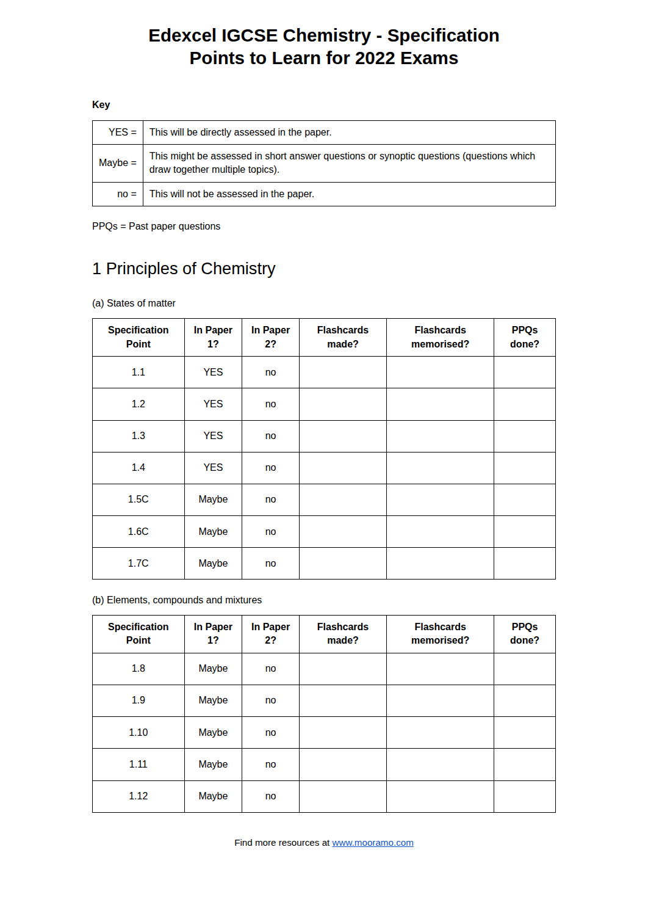Edexcel IGCSE Chemistry - Specification
Points to Learn for 2022 Exams
Key
| YES = | This will be directly assessed in the paper. |
| Maybe = | This might be assessed in short answer questions or synoptic questions (questions which draw together multiple topics). |
| no = | This will not be assessed in the paper. |
PPQs = Past paper questions
1 Principles of Chemistry
(a) States of matter
| Specification Point | In Paper 1? | In Paper 2? | Flashcards made? | Flashcards memorised? | PPQs done? |
| --- | --- | --- | --- | --- | --- |
| 1.1 | YES | no | | | |
| 1.2 | YES | no | | | |
| 1.3 | YES | no | | | |
| 1.4 | YES | no | | | |
| 1.5C | Maybe | no | | | |
| 1.6C | Maybe | no | | | |
| 1.7C | Maybe | no | | | |
(b) Elements, compounds and mixtures
| Specification Point | In Paper 1? | In Paper 2? | Flashcards made? | Flashcards memorised? | PPQs done? |
| --- | --- | --- | --- | --- | --- |
| 1.8 | Maybe | no | | | |
| 1.9 | Maybe | no | | | |
| 1.10 | Maybe | no | | | |
| 1.11 | Maybe | no | | | |
| 1.12 | Maybe | no | | | |
Find more resources at www.mooramo.com